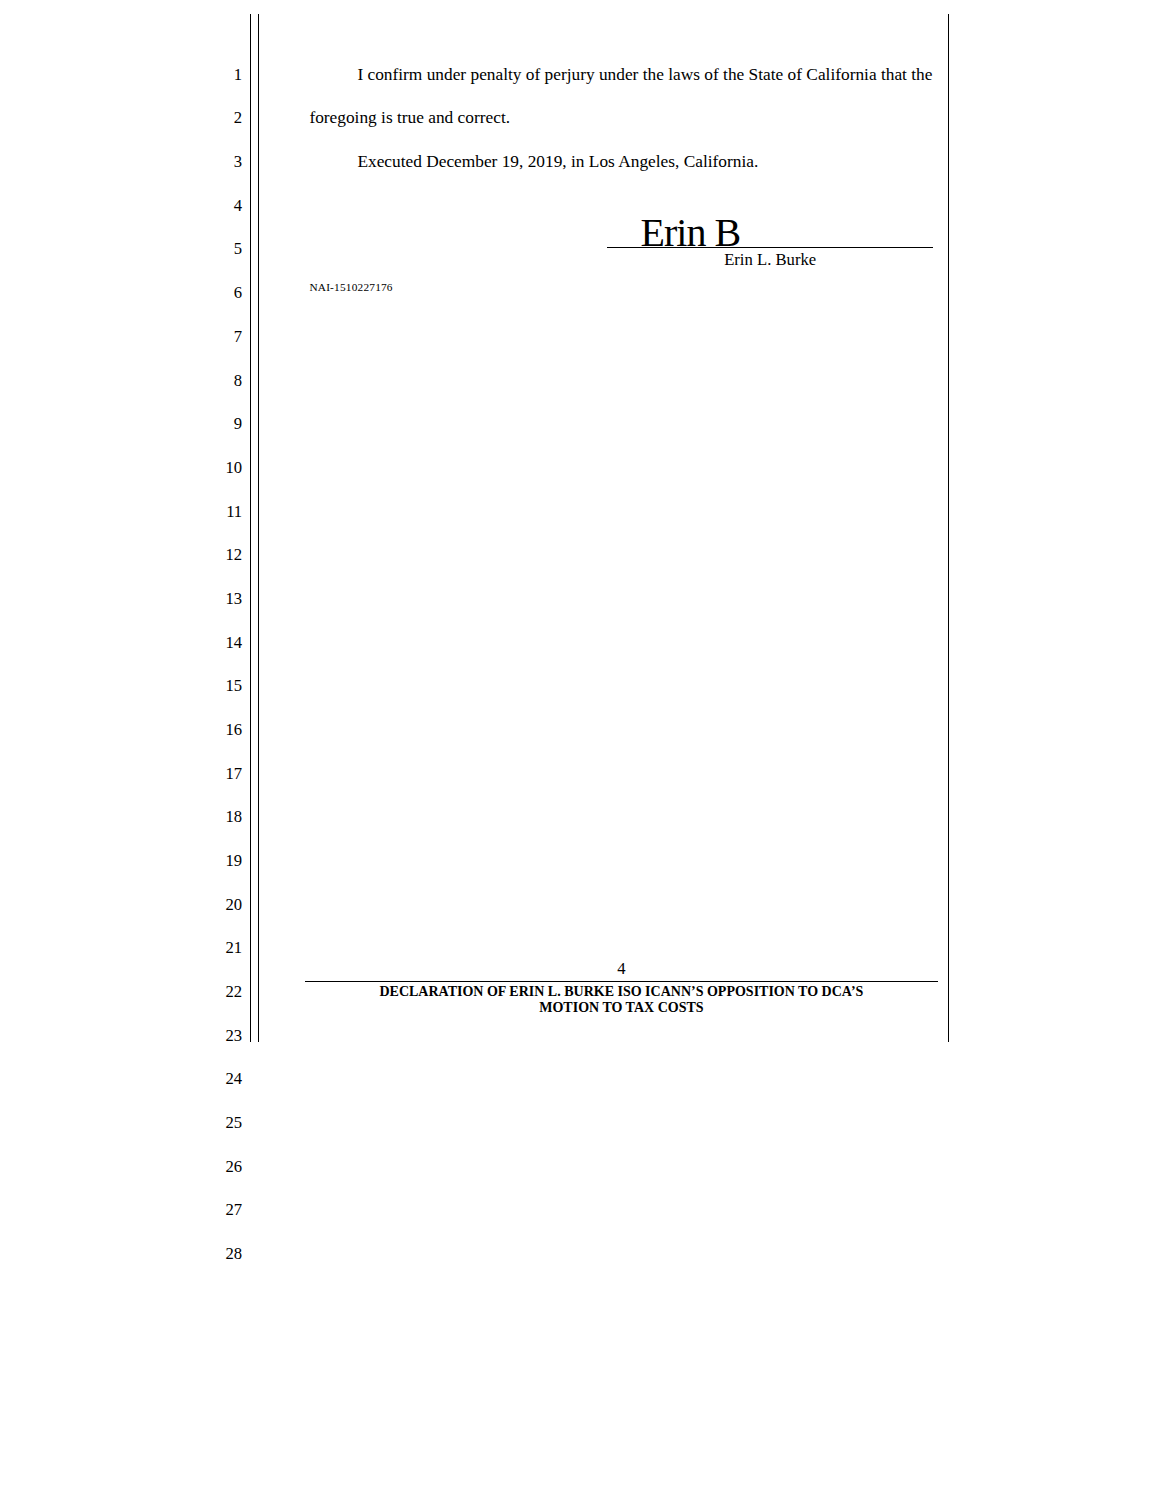1
2
3
4
5
6
7
8
9
10
11
12
13
14
15
16
17
18
19
20
21
22
23
24
25
26
27
28
I confirm under penalty of perjury under the laws of the State of California that the
foregoing is true and correct.
Executed December 19, 2019, in Los Angeles, California.
Erin B
Erin L. Burke
NAI-1510227176
4
Declaration of Erin L. Burke ISO ICANN’s Opposition to DCA’s
Motion to Tax Costs